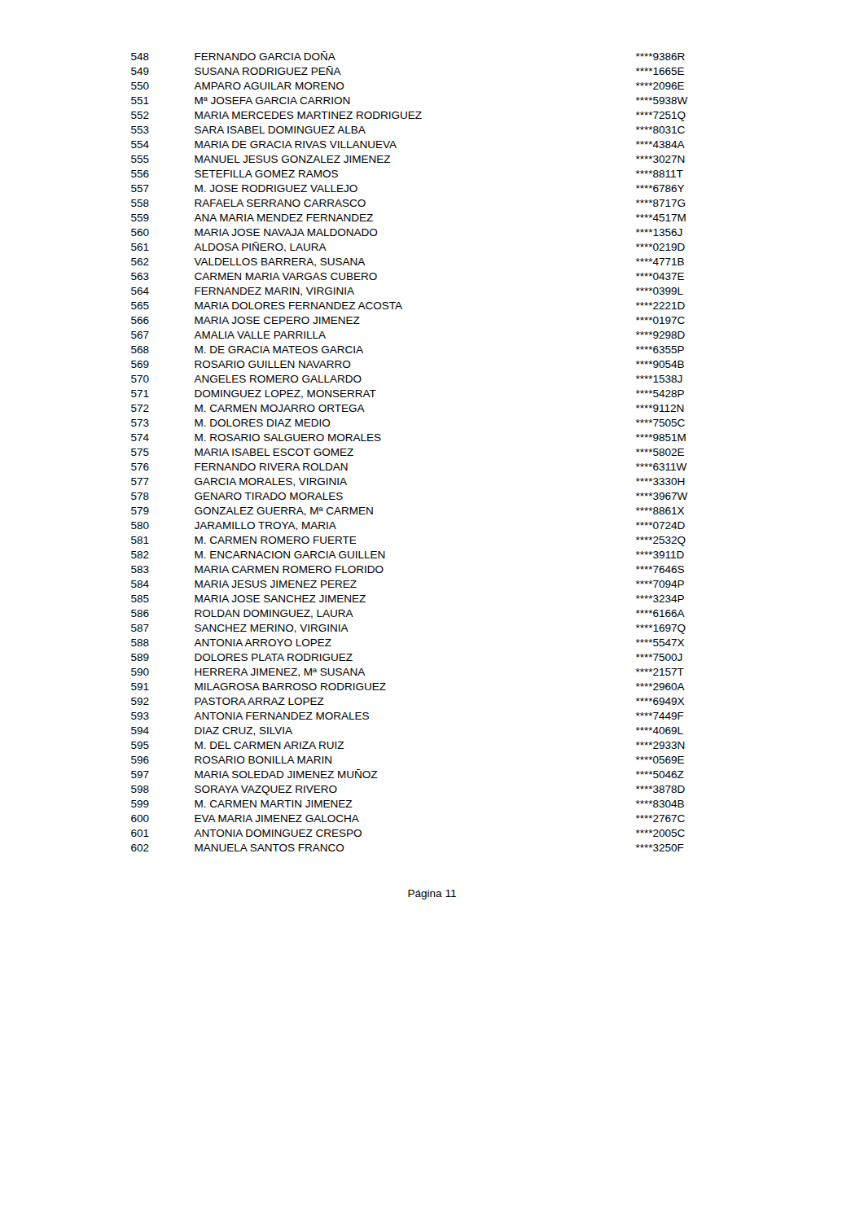| 548 | FERNANDO GARCIA DOÑA | ****9386R |
| 549 | SUSANA RODRIGUEZ PEÑA | ****1665E |
| 550 | AMPARO AGUILAR MORENO | ****2096E |
| 551 | Mª JOSEFA GARCIA CARRION | ****5938W |
| 552 | MARIA MERCEDES MARTINEZ RODRIGUEZ | ****7251Q |
| 553 | SARA ISABEL DOMINGUEZ ALBA | ****8031C |
| 554 | MARIA DE GRACIA RIVAS VILLANUEVA | ****4384A |
| 555 | MANUEL JESUS GONZALEZ JIMENEZ | ****3027N |
| 556 | SETEFILLA GOMEZ RAMOS | ****8811T |
| 557 | M. JOSE RODRIGUEZ VALLEJO | ****6786Y |
| 558 | RAFAELA SERRANO CARRASCO | ****8717G |
| 559 | ANA MARIA MENDEZ FERNANDEZ | ****4517M |
| 560 | MARIA JOSE NAVAJA MALDONADO | ****1356J |
| 561 | ALDOSA PIÑERO, LAURA | ****0219D |
| 562 | VALDELLOS BARRERA, SUSANA | ****4771B |
| 563 | CARMEN MARIA VARGAS CUBERO | ****0437E |
| 564 | FERNANDEZ MARIN, VIRGINIA | ****0399L |
| 565 | MARIA DOLORES FERNANDEZ ACOSTA | ****2221D |
| 566 | MARIA JOSE CEPERO JIMENEZ | ****0197C |
| 567 | AMALIA VALLE PARRILLA | ****9298D |
| 568 | M. DE GRACIA MATEOS GARCIA | ****6355P |
| 569 | ROSARIO GUILLEN NAVARRO | ****9054B |
| 570 | ANGELES ROMERO GALLARDO | ****1538J |
| 571 | DOMINGUEZ LOPEZ, MONSERRAT | ****5428P |
| 572 | M. CARMEN MOJARRO ORTEGA | ****9112N |
| 573 | M. DOLORES DIAZ MEDIO | ****7505C |
| 574 | M. ROSARIO SALGUERO MORALES | ****9851M |
| 575 | MARIA ISABEL ESCOT GOMEZ | ****5802E |
| 576 | FERNANDO RIVERA ROLDAN | ****6311W |
| 577 | GARCIA MORALES, VIRGINIA | ****3330H |
| 578 | GENARO TIRADO MORALES | ****3967W |
| 579 | GONZALEZ GUERRA, Mª CARMEN | ****8861X |
| 580 | JARAMILLO TROYA, MARIA | ****0724D |
| 581 | M. CARMEN ROMERO FUERTE | ****2532Q |
| 582 | M. ENCARNACION GARCIA GUILLEN | ****3911D |
| 583 | MARIA CARMEN ROMERO FLORIDO | ****7646S |
| 584 | MARIA JESUS JIMENEZ PEREZ | ****7094P |
| 585 | MARIA JOSE SANCHEZ JIMENEZ | ****3234P |
| 586 | ROLDAN DOMINGUEZ, LAURA | ****6166A |
| 587 | SANCHEZ MERINO, VIRGINIA | ****1697Q |
| 588 | ANTONIA ARROYO LOPEZ | ****5547X |
| 589 | DOLORES PLATA RODRIGUEZ | ****7500J |
| 590 | HERRERA JIMENEZ, Mª SUSANA | ****2157T |
| 591 | MILAGROSA BARROSO RODRIGUEZ | ****2960A |
| 592 | PASTORA ARRAZ LOPEZ | ****6949X |
| 593 | ANTONIA FERNANDEZ MORALES | ****7449F |
| 594 | DIAZ CRUZ, SILVIA | ****4069L |
| 595 | M. DEL CARMEN ARIZA RUIZ | ****2933N |
| 596 | ROSARIO BONILLA MARIN | ****0569E |
| 597 | MARIA SOLEDAD JIMENEZ MUÑOZ | ****5046Z |
| 598 | SORAYA VAZQUEZ RIVERO | ****3878D |
| 599 | M. CARMEN MARTIN JIMENEZ | ****8304B |
| 600 | EVA MARIA JIMENEZ GALOCHA | ****2767C |
| 601 | ANTONIA DOMINGUEZ CRESPO | ****2005C |
| 602 | MANUELA SANTOS FRANCO | ****3250F |
Página 11